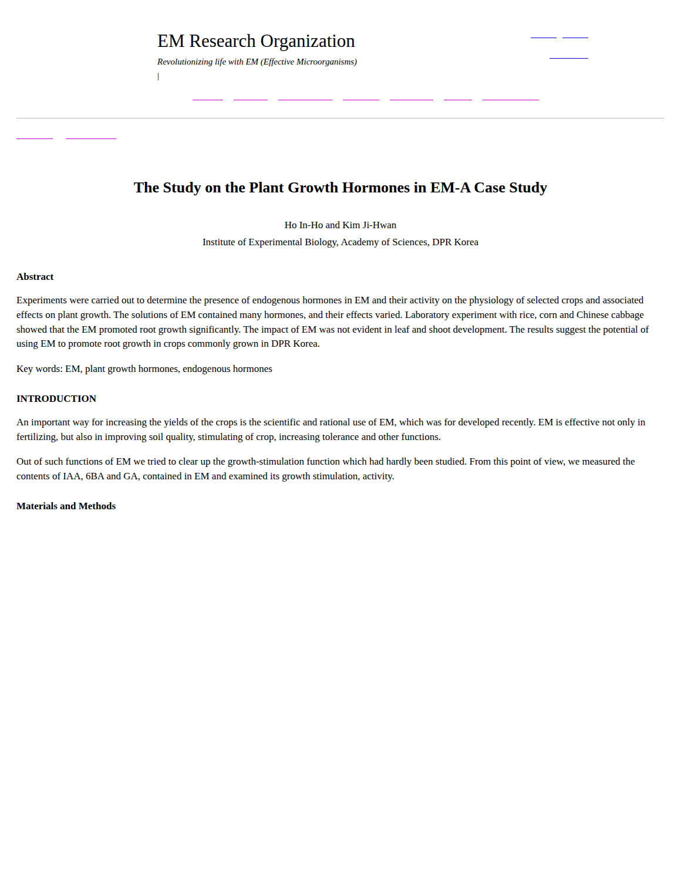EM Research Organization
Revolutionizing life with EM (Effective Microorganisms)
|
The Study on the Plant Growth Hormones in EM-A Case Study
Ho In-Ho and Kim Ji-Hwan
Institute of Experimental Biology, Academy of Sciences, DPR Korea
Abstract
Experiments were carried out to determine the presence of endogenous hormones in EM and their activity on the physiology of selected crops and associated effects on plant growth. The solutions of EM contained many hormones, and their effects varied. Laboratory experiment with rice, corn and Chinese cabbage showed that the EM promoted root growth significantly. The impact of EM was not evident in leaf and shoot development. The results suggest the potential of using EM to promote root growth in crops commonly grown in DPR Korea.
Key words: EM, plant growth hormones, endogenous hormones
INTRODUCTION
An important way for increasing the yields of the crops is the scientific and rational use of EM, which was for developed recently. EM is effective not only in fertilizing, but also in improving soil quality, stimulating of crop, increasing tolerance and other functions.
Out of such functions of EM we tried to clear up the growth-stimulation function which had hardly been studied. From this point of view, we measured the contents of IAA, 6BA and GA, contained in EM and examined its growth stimulation, activity.
Materials and Methods